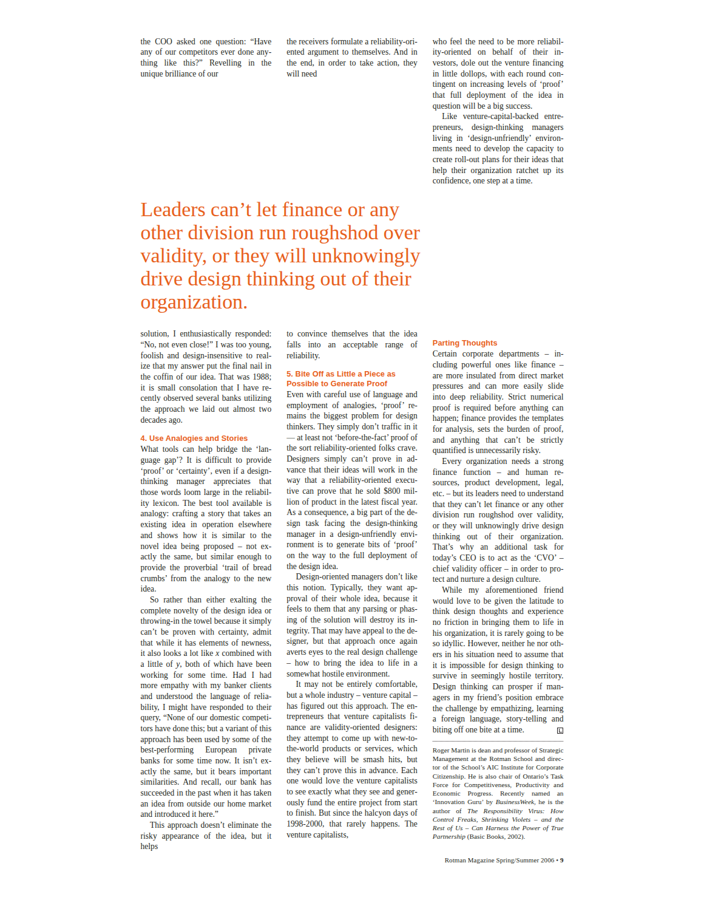the COO asked one question: “Have any of our competitors ever done anything like this?” Revelling in the unique brilliance of our
the receivers formulate a reliability-oriented argument to themselves. And in the end, in order to take action, they will need
who feel the need to be more reliability-oriented on behalf of their investors, dole out the venture financing in little dollops, with each round contingent on increasing levels of ‘proof’ that full deployment of the idea in question will be a big success.
Like venture-capital-backed entrepreneurs, design-thinking managers living in ‘design-unfriendly’ environments need to develop the capacity to create roll-out plans for their ideas that help their organization ratchet up its confidence, one step at a time.
Leaders can’t let finance or any other division run roughshod over validity, or they will unknowingly drive design thinking out of their organization.
solution, I enthusiastically responded: “No, not even close!” I was too young, foolish and design-insensitive to realize that my answer put the final nail in the coffin of our idea. That was 1988; it is small consolation that I have recently observed several banks utilizing the approach we laid out almost two decades ago.
4. Use Analogies and Stories
What tools can help bridge the ‘language gap’? It is difficult to provide ‘proof’ or ‘certainty’, even if a design-thinking manager appreciates that those words loom large in the reliability lexicon. The best tool available is analogy: crafting a story that takes an existing idea in operation elsewhere and shows how it is similar to the novel idea being proposed – not exactly the same, but similar enough to provide the proverbial ‘trail of bread crumbs’ from the analogy to the new idea.
So rather than either exalting the complete novelty of the design idea or throwing-in the towel because it simply can’t be proven with certainty, admit that while it has elements of newness, it also looks a lot like x combined with a little of y, both of which have been working for some time. Had I had more empathy with my banker clients and understood the language of reliability, I might have responded to their query, “None of our domestic competitors have done this; but a variant of this approach has been used by some of the best-performing European private banks for some time now. It isn’t exactly the same, but it bears important similarities. And recall, our bank has succeeded in the past when it has taken an idea from outside our home market and introduced it here.”
This approach doesn’t eliminate the risky appearance of the idea, but it helps
to convince themselves that the idea falls into an acceptable range of reliability.
5. Bite Off as Little a Piece as Possible to Generate Proof
Even with careful use of language and employment of analogies, ‘proof’ remains the biggest problem for design thinkers. They simply don’t traffic in it — at least not ‘before-the-fact’ proof of the sort reliability-oriented folks crave. Designers simply can’t prove in advance that their ideas will work in the way that a reliability-oriented executive can prove that he sold $800 million of product in the latest fiscal year. As a consequence, a big part of the design task facing the design-thinking manager in a design-unfriendly environment is to generate bits of ‘proof’ on the way to the full deployment of the design idea.
Design-oriented managers don’t like this notion. Typically, they want approval of their whole idea, because it feels to them that any parsing or phasing of the solution will destroy its integrity. That may have appeal to the designer, but that approach once again averts eyes to the real design challenge – how to bring the idea to life in a somewhat hostile environment.
It may not be entirely comfortable, but a whole industry – venture capital – has figured out this approach. The entrepreneurs that venture capitalists finance are validity-oriented designers: they attempt to come up with new-to-the-world products or services, which they believe will be smash hits, but they can’t prove this in advance. Each one would love the venture capitalists to see exactly what they see and generously fund the entire project from start to finish. But since the halcyon days of 1998-2000, that rarely happens. The venture capitalists,
Parting Thoughts
Certain corporate departments – including powerful ones like finance – are more insulated from direct market pressures and can more easily slide into deep reliability. Strict numerical proof is required before anything can happen; finance provides the templates for analysis, sets the burden of proof, and anything that can’t be strictly quantified is unnecessarily risky.
Every organization needs a strong finance function – and human resources, product development, legal, etc. – but its leaders need to understand that they can’t let finance or any other division run roughshod over validity, or they will unknowingly drive design thinking out of their organization. That’s why an additional task for today’s CEO is to act as the ‘CVO’ – chief validity officer – in order to protect and nurture a design culture.
While my aforementioned friend would love to be given the latitude to think design thoughts and experience no friction in bringing them to life in his organization, it is rarely going to be so idyllic. However, neither he nor others in his situation need to assume that it is impossible for design thinking to survive in seemingly hostile territory. Design thinking can prosper if managers in my friend’s position embrace the challenge by empathizing, learning a foreign language, story-telling and biting off one bite at a time.
Roger Martin is dean and professor of Strategic Management at the Rotman School and director of the School’s AIC Institute for Corporate Citizenship. He is also chair of Ontario’s Task Force for Competitiveness, Productivity and Economic Progress. Recently named an ‘Innovation Guru’ by BusinessWeek, he is the author of The Responsibility Virus: How Control Freaks, Shrinking Violets – and the Rest of Us – Can Harness the Power of True Partnership (Basic Books, 2002).
Rotman Magazine Spring/Summer 2006 • 9